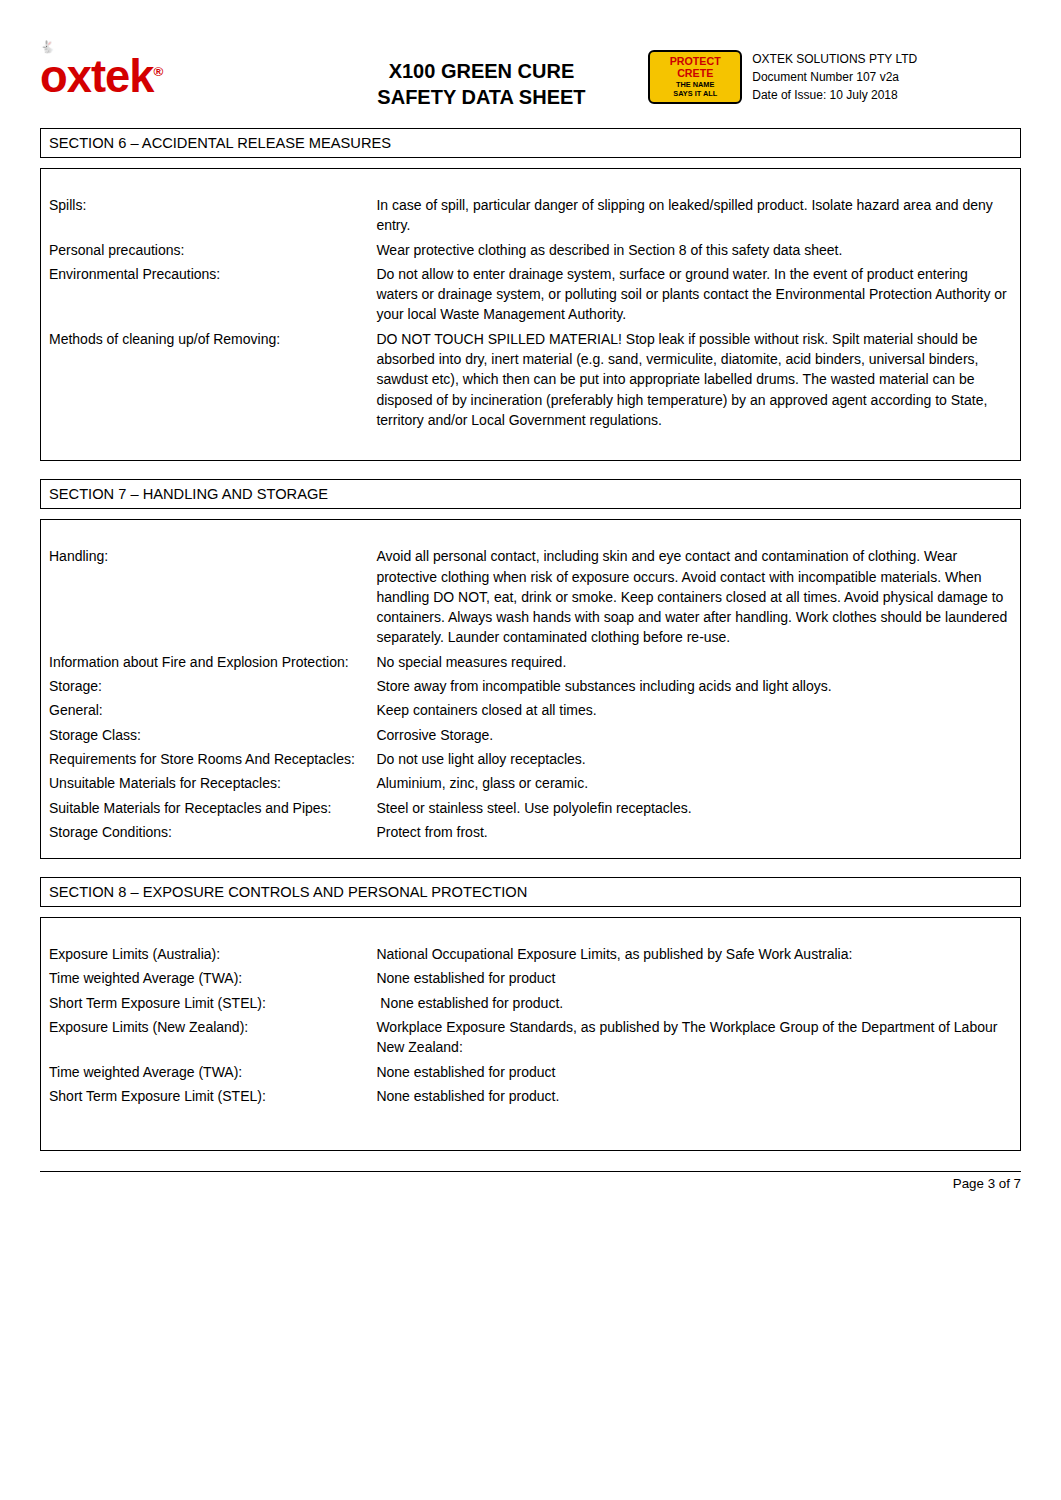🐇
oxtek®
X100 GREEN CURE
SAFETY DATA SHEET
PROTECT
CRETE
THE NAME
SAYS IT ALL
OXTEK SOLUTIONS PTY LTD
Document Number 107 v2a
Date of Issue: 10 July 2018
SECTION 6 – ACCIDENTAL RELEASE MEASURES
| Spills: | In case of spill, particular danger of slipping on leaked/spilled product. Isolate hazard area and deny entry. |
| Personal precautions: | Wear protective clothing as described in Section 8 of this safety data sheet. |
| Environmental Precautions: | Do not allow to enter drainage system, surface or ground water. In the event of product entering waters or drainage system, or polluting soil or plants contact the Environmental Protection Authority or your local Waste Management Authority. |
| Methods of cleaning up/of Removing: | DO NOT TOUCH SPILLED MATERIAL! Stop leak if possible without risk. Spilt material should be absorbed into dry, inert material (e.g. sand, vermiculite, diatomite, acid binders, universal binders, sawdust etc), which then can be put into appropriate labelled drums. The wasted material can be disposed of by incineration (preferably high temperature) by an approved agent according to State, territory and/or Local Government regulations. |
SECTION 7 – HANDLING AND STORAGE
| Handling: | Avoid all personal contact, including skin and eye contact and contamination of clothing. Wear protective clothing when risk of exposure occurs. Avoid contact with incompatible materials. When handling DO NOT, eat, drink or smoke. Keep containers closed at all times. Avoid physical damage to containers. Always wash hands with soap and water after handling. Work clothes should be laundered separately. Launder contaminated clothing before re-use. |
| Information about Fire and Explosion Protection: | No special measures required. |
| Storage: | Store away from incompatible substances including acids and light alloys. |
| General: | Keep containers closed at all times. |
| Storage Class: | Corrosive Storage. |
| Requirements for Store Rooms And Receptacles: | Do not use light alloy receptacles. |
| Unsuitable Materials for Receptacles: | Aluminium, zinc, glass or ceramic. |
| Suitable Materials for Receptacles and Pipes: | Steel or stainless steel. Use polyolefin receptacles. |
| Storage Conditions: | Protect from frost. |
SECTION 8 – EXPOSURE CONTROLS AND PERSONAL PROTECTION
| Exposure Limits (Australia): | National Occupational Exposure Limits, as published by Safe Work Australia: |
| Time weighted Average (TWA): | None established for product |
| Short Term Exposure Limit (STEL): | None established for product. |
| Exposure Limits (New Zealand): | Workplace Exposure Standards, as published by The Workplace Group of the Department of Labour New Zealand: |
| Time weighted Average (TWA): | None established for product |
| Short Term Exposure Limit (STEL): | None established for product. |
Page 3 of 7